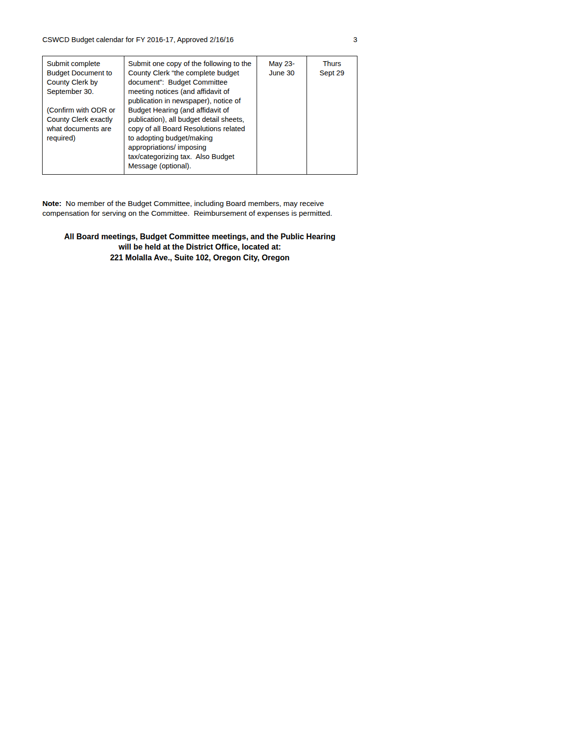CSWCD Budget calendar for FY 2016-17, Approved 2/16/16 3
| Submit complete Budget Document to County Clerk by September 30. (Confirm with ODR or County Clerk exactly what documents are required) | Submit one copy of the following to the County Clerk “the complete budget document”: Budget Committee meeting notices (and affidavit of publication in newspaper), notice of Budget Hearing (and affidavit of publication), all budget detail sheets, copy of all Board Resolutions related to adopting budget/making appropriations/ imposing tax/categorizing tax. Also Budget Message (optional). | May 23- June 30 | Thurs Sept 29 |
Note: No member of the Budget Committee, including Board members, may receive compensation for serving on the Committee. Reimbursement of expenses is permitted.
All Board meetings, Budget Committee meetings, and the Public Hearing
will be held at the District Office, located at:
221 Molalla Ave., Suite 102, Oregon City, Oregon